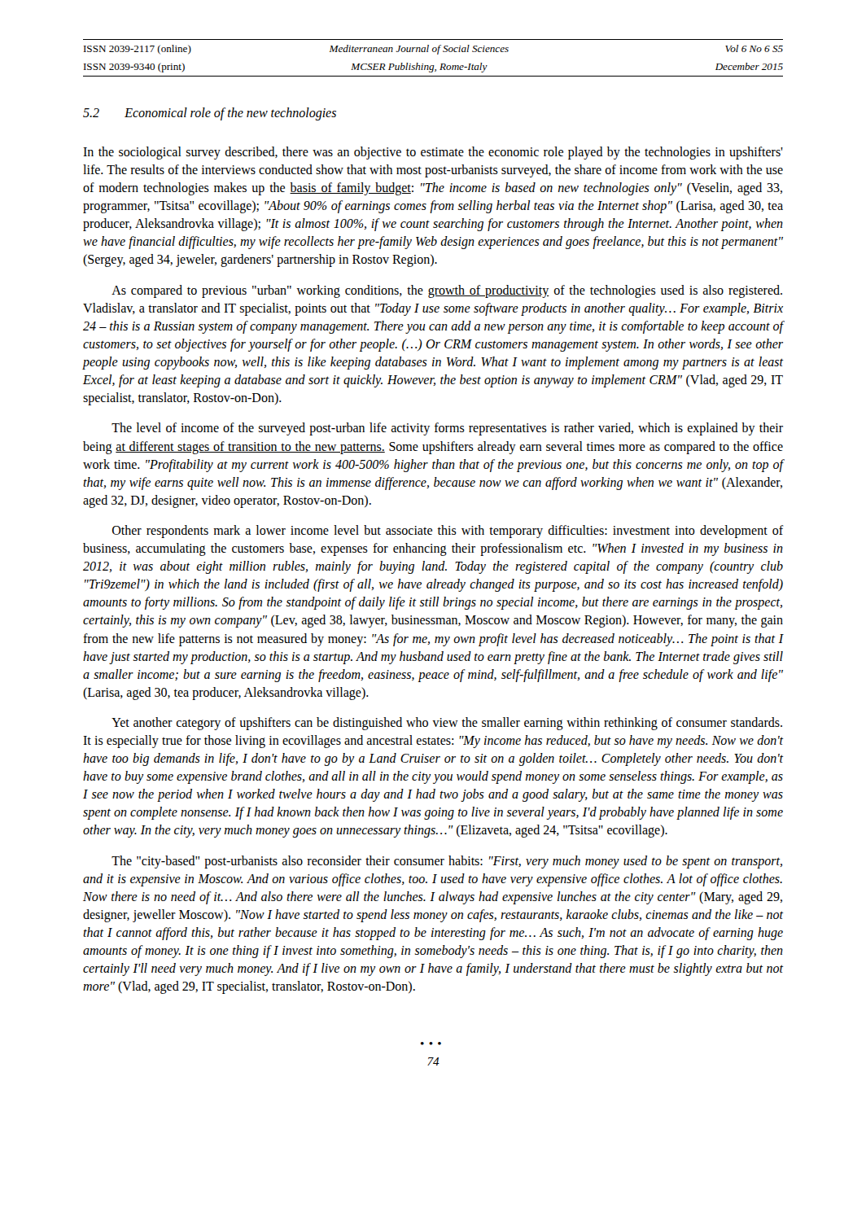| ISSN 2039-2117 (online) | Mediterranean Journal of Social Sciences | Vol 6 No 6 S5 |
| ISSN 2039-9340 (print) | MCSER Publishing, Rome-Italy | December 2015 |
5.2 Economical role of the new technologies
In the sociological survey described, there was an objective to estimate the economic role played by the technologies in upshifters' life. The results of the interviews conducted show that with most post-urbanists surveyed, the share of income from work with the use of modern technologies makes up the basis of family budget: "The income is based on new technologies only" (Veselin, aged 33, programmer, "Tsitsa" ecovillage); "About 90% of earnings comes from selling herbal teas via the Internet shop" (Larisa, aged 30, tea producer, Aleksandrovka village); "It is almost 100%, if we count searching for customers through the Internet. Another point, when we have financial difficulties, my wife recollects her pre-family Web design experiences and goes freelance, but this is not permanent" (Sergey, aged 34, jeweler, gardeners' partnership in Rostov Region).
As compared to previous "urban" working conditions, the growth of productivity of the technologies used is also registered. Vladislav, a translator and IT specialist, points out that "Today I use some software products in another quality… For example, Bitrix 24 – this is a Russian system of company management. There you can add a new person any time, it is comfortable to keep account of customers, to set objectives for yourself or for other people. (…) Or CRM customers management system. In other words, I see other people using copybooks now, well, this is like keeping databases in Word. What I want to implement among my partners is at least Excel, for at least keeping a database and sort it quickly. However, the best option is anyway to implement CRM" (Vlad, aged 29, IT specialist, translator, Rostov-on-Don).
The level of income of the surveyed post-urban life activity forms representatives is rather varied, which is explained by their being at different stages of transition to the new patterns. Some upshifters already earn several times more as compared to the office work time. "Profitability at my current work is 400-500% higher than that of the previous one, but this concerns me only, on top of that, my wife earns quite well now. This is an immense difference, because now we can afford working when we want it" (Alexander, aged 32, DJ, designer, video operator, Rostov-on-Don).
Other respondents mark a lower income level but associate this with temporary difficulties: investment into development of business, accumulating the customers base, expenses for enhancing their professionalism etc. "When I invested in my business in 2012, it was about eight million rubles, mainly for buying land. Today the registered capital of the company (country club "Tri9zemel") in which the land is included (first of all, we have already changed its purpose, and so its cost has increased tenfold) amounts to forty millions. So from the standpoint of daily life it still brings no special income, but there are earnings in the prospect, certainly, this is my own company" (Lev, aged 38, lawyer, businessman, Moscow and Moscow Region). However, for many, the gain from the new life patterns is not measured by money: "As for me, my own profit level has decreased noticeably… The point is that I have just started my production, so this is a startup. And my husband used to earn pretty fine at the bank. The Internet trade gives still a smaller income; but a sure earning is the freedom, easiness, peace of mind, self-fulfillment, and a free schedule of work and life" (Larisa, aged 30, tea producer, Aleksandrovka village).
Yet another category of upshifters can be distinguished who view the smaller earning within rethinking of consumer standards. It is especially true for those living in ecovillages and ancestral estates: "My income has reduced, but so have my needs. Now we don't have too big demands in life, I don't have to go by a Land Cruiser or to sit on a golden toilet… Completely other needs. You don't have to buy some expensive brand clothes, and all in all in the city you would spend money on some senseless things. For example, as I see now the period when I worked twelve hours a day and I had two jobs and a good salary, but at the same time the money was spent on complete nonsense. If I had known back then how I was going to live in several years, I'd probably have planned life in some other way. In the city, very much money goes on unnecessary things…" (Elizaveta, aged 24, "Tsitsa" ecovillage).
The "city-based" post-urbanists also reconsider their consumer habits: "First, very much money used to be spent on transport, and it is expensive in Moscow. And on various office clothes, too. I used to have very expensive office clothes. A lot of office clothes. Now there is no need of it… And also there were all the lunches. I always had expensive lunches at the city center" (Mary, aged 29, designer, jeweller Moscow). "Now I have started to spend less money on cafes, restaurants, karaoke clubs, cinemas and the like – not that I cannot afford this, but rather because it has stopped to be interesting for me… As such, I'm not an advocate of earning huge amounts of money. It is one thing if I invest into something, in somebody's needs – this is one thing. That is, if I go into charity, then certainly I'll need very much money. And if I live on my own or I have a family, I understand that there must be slightly extra but not more" (Vlad, aged 29, IT specialist, translator, Rostov-on-Don).
••• 74